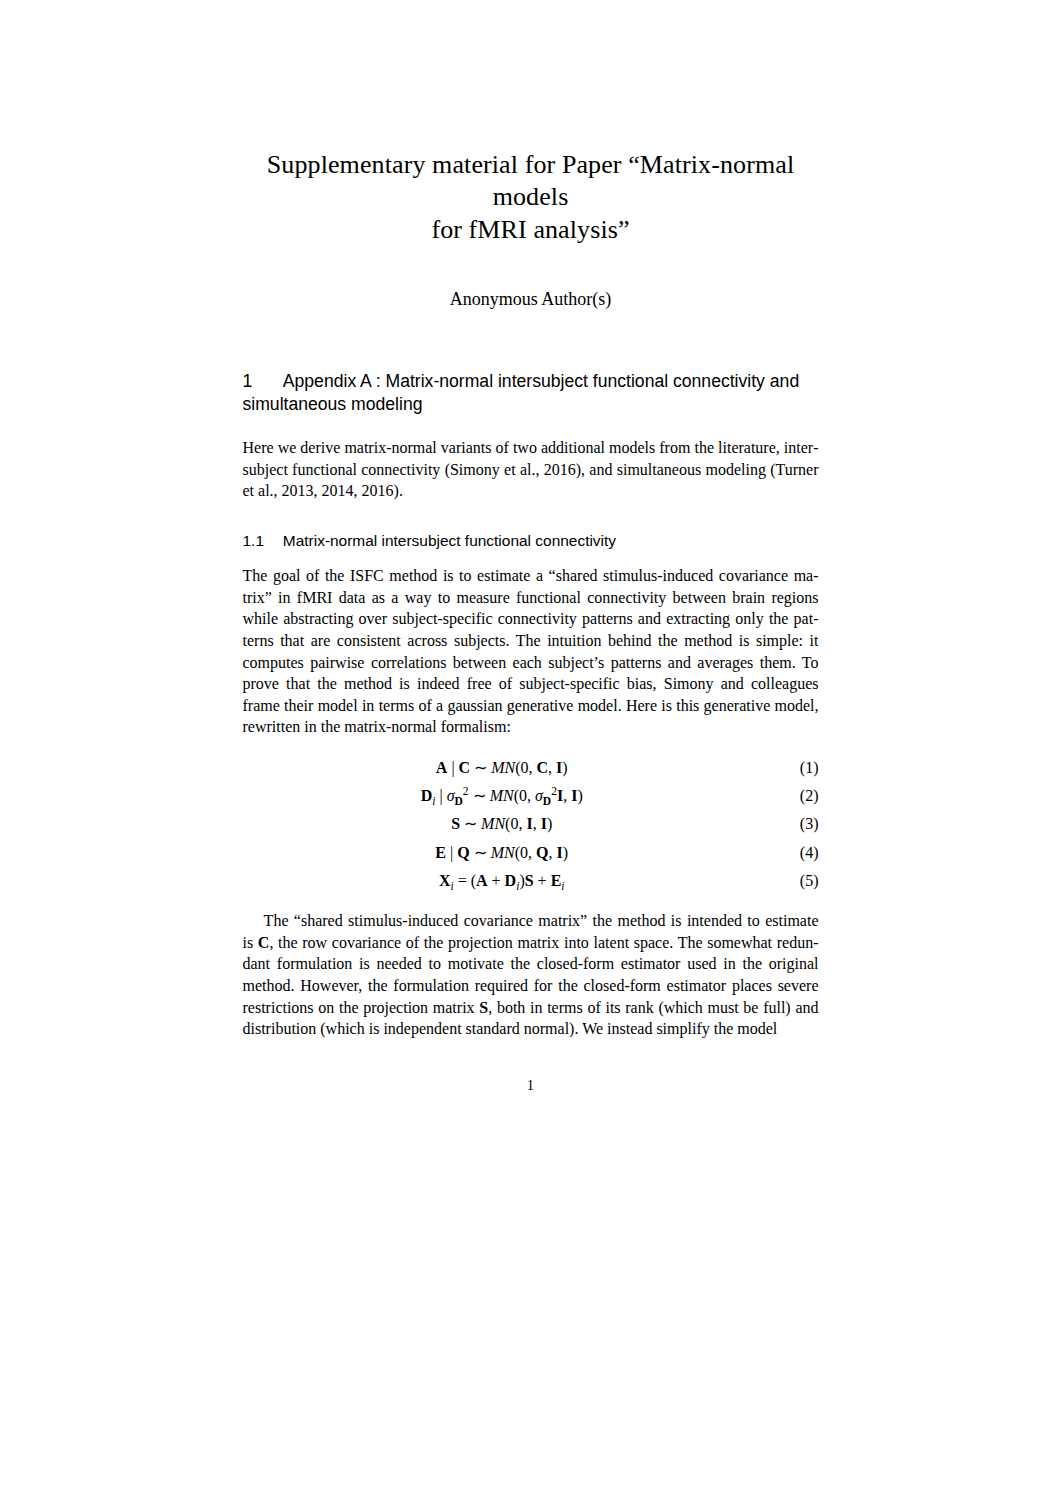Supplementary material for Paper “Matrix-normal models
for fMRI analysis”
Anonymous Author(s)
1 Appendix A : Matrix-normal intersubject functional connectivity and simultaneous modeling
Here we derive matrix-normal variants of two additional models from the literature, intersubject functional connectivity (Simony et al., 2016), and simultaneous modeling (Turner et al., 2013, 2014, 2016).
1.1 Matrix-normal intersubject functional connectivity
The goal of the ISFC method is to estimate a “shared stimulus-induced covariance matrix” in fMRI data as a way to measure functional connectivity between brain regions while abstracting over subject-specific connectivity patterns and extracting only the patterns that are consistent across subjects. The intuition behind the method is simple: it computes pairwise correlations between each subject’s patterns and averages them. To prove that the method is indeed free of subject-specific bias, Simony and colleagues frame their model in terms of a gaussian generative model. Here is this generative model, rewritten in the matrix-normal formalism:
| A / C ∼ MN (0, C , I ) | (1) |
| D i / σ D 2 ∼ MN (0, σ D 2 I , I ) | (2) |
| S ∼ MN (0, I , I ) | (3) |
| E / Q ∼ MN (0, Q , I ) | (4) |
| X i = ( A + D i ) S + E i | (5) |
The “shared stimulus-induced covariance matrix” the method is intended to estimate is C, the row covariance of the projection matrix into latent space. The somewhat redundant formulation is needed to motivate the closed-form estimator used in the original method. However, the formulation required for the closed-form estimator places severe restrictions on the projection matrix S, both in terms of its rank (which must be full) and distribution (which is independent standard normal). We instead simplify the model
1